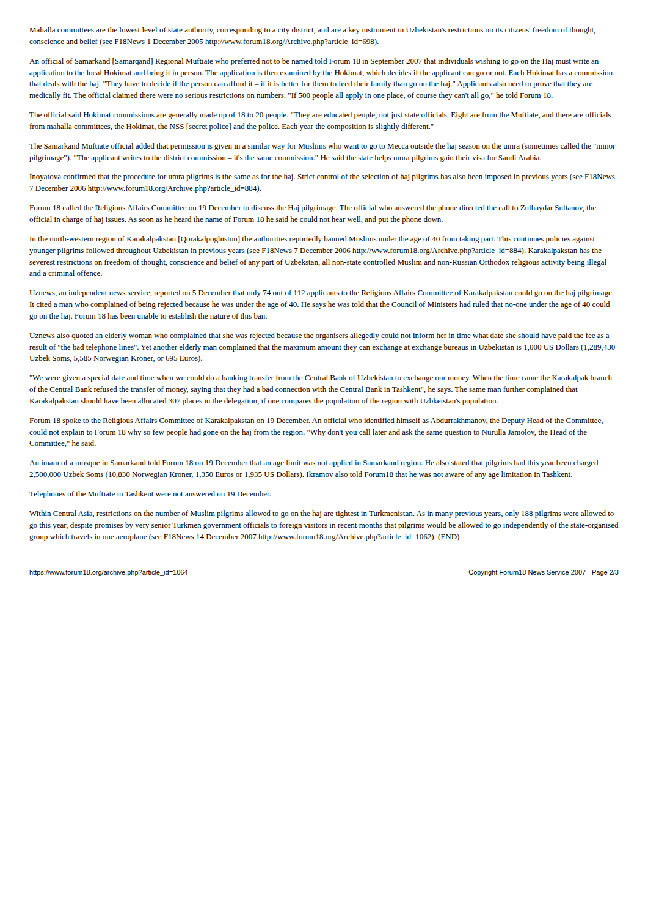Mahalla committees are the lowest level of state authority, corresponding to a city district, and are a key instrument in Uzbekistan's restrictions on its citizens' freedom of thought, conscience and belief (see F18News 1 December 2005 http://www.forum18.org/Archive.php?article_id=698).
An official of Samarkand [Samarqand] Regional Muftiate who preferred not to be named told Forum 18 in September 2007 that individuals wishing to go on the Haj must write an application to the local Hokimat and bring it in person. The application is then examined by the Hokimat, which decides if the applicant can go or not. Each Hokimat has a commission that deals with the haj. "They have to decide if the person can afford it – if it is better for them to feed their family than go on the haj." Applicants also need to prove that they are medically fit. The official claimed there were no serious restrictions on numbers. "If 500 people all apply in one place, of course they can't all go," he told Forum 18.
The official said Hokimat commissions are generally made up of 18 to 20 people. "They are educated people, not just state officials. Eight are from the Muftiate, and there are officials from mahalla committees, the Hokimat, the NSS [secret police] and the police. Each year the composition is slightly different."
The Samarkand Muftiate official added that permission is given in a similar way for Muslims who want to go to Mecca outside the haj season on the umra (sometimes called the "minor pilgrimage"). "The applicant writes to the district commission – it's the same commission." He said the state helps umra pilgrims gain their visa for Saudi Arabia.
Inoyatova confirmed that the procedure for umra pilgrims is the same as for the haj. Strict control of the selection of haj pilgrims has also been imposed in previous years (see F18News 7 December 2006 http://www.forum18.org/Archive.php?article_id=884).
Forum 18 called the Religious Affairs Committee on 19 December to discuss the Haj pilgrimage. The official who answered the phone directed the call to Zulhaydar Sultanov, the official in charge of haj issues. As soon as he heard the name of Forum 18 he said he could not hear well, and put the phone down.
In the north-western region of Karakalpakstan [Qorakalpoghiston] the authorities reportedly banned Muslims under the age of 40 from taking part. This continues policies against younger pilgrims followed throughout Uzbekistan in previous years (see F18News 7 December 2006 http://www.forum18.org/Archive.php?article_id=884). Karakalpakstan has the severest restrictions on freedom of thought, conscience and belief of any part of Uzbekstan, all non-state controlled Muslim and non-Russian Orthodox religious activity being illegal and a criminal offence.
Uznews, an independent news service, reported on 5 December that only 74 out of 112 applicants to the Religious Affairs Committee of Karakalpakstan could go on the haj pilgrimage. It cited a man who complained of being rejected because he was under the age of 40. He says he was told that the Council of Ministers had ruled that no-one under the age of 40 could go on the haj. Forum 18 has been unable to establish the nature of this ban.
Uznews also quoted an elderly woman who complained that she was rejected because the organisers allegedly could not inform her in time what date she should have paid the fee as a result of "the bad telephone lines". Yet another elderly man complained that the maximum amount they can exchange at exchange bureaus in Uzbekistan is 1,000 US Dollars (1,289,430 Uzbek Soms, 5,585 Norwegian Kroner, or 695 Euros).
"We were given a special date and time when we could do a banking transfer from the Central Bank of Uzbekistan to exchange our money. When the time came the Karakalpak branch of the Central Bank refused the transfer of money, saying that they had a bad connection with the Central Bank in Tashkent", he says. The same man further complained that Karakalpakstan should have been allocated 307 places in the delegation, if one compares the population of the region with Uzbkeistan's population.
Forum 18 spoke to the Religious Affairs Committee of Karakalpakstan on 19 December. An official who identified himself as Abdurrakhmanov, the Deputy Head of the Committee, could not explain to Forum 18 why so few people had gone on the haj from the region. "Why don't you call later and ask the same question to Nurulla Jamolov, the Head of the Committee," he said.
An imam of a mosque in Samarkand told Forum 18 on 19 December that an age limit was not applied in Samarkand region. He also stated that pilgrims had this year been charged 2,500,000 Uzbek Soms (10,830 Norwegian Kroner, 1,350 Euros or 1,935 US Dollars). Ikramov also told Forum18 that he was not aware of any age limitation in Tashkent.
Telephones of the Muftiate in Tashkent were not answered on 19 December.
Within Central Asia, restrictions on the number of Muslim pilgrims allowed to go on the haj are tightest in Turkmenistan. As in many previous years, only 188 pilgrims were allowed to go this year, despite promises by very senior Turkmen government officials to foreign visitors in recent months that pilgrims would be allowed to go independently of the state-organised group which travels in one aeroplane (see F18News 14 December 2007 http://www.forum18.org/Archive.php?article_id=1062). (END)
https://www.forum18.org/archive.php?article_id=1064 Copyright Forum18 News Service 2007 - Page 2/3